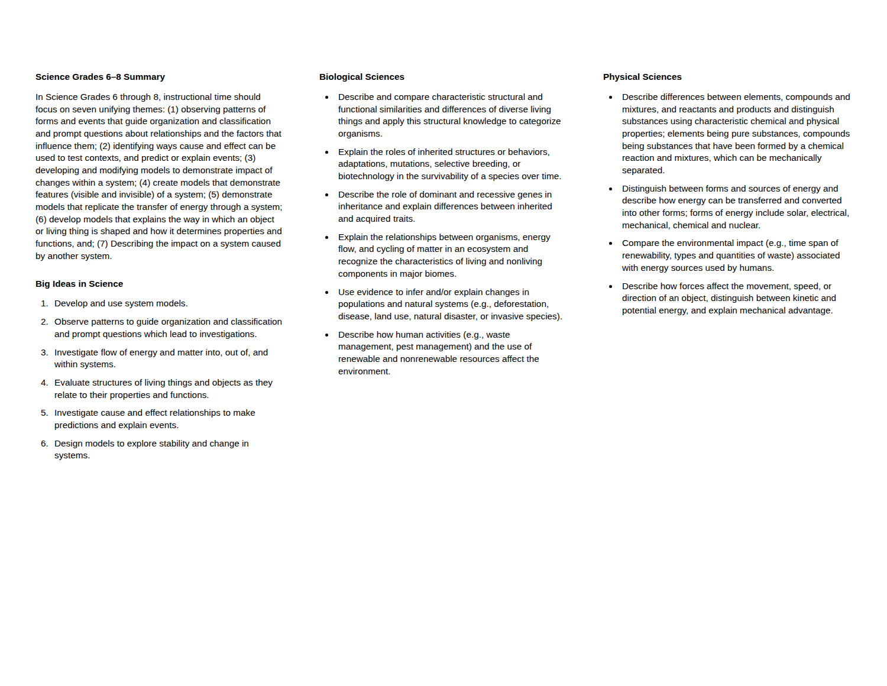Science Grades 6–8 Summary
In Science Grades 6 through 8, instructional time should focus on seven unifying themes: (1) observing patterns of forms and events that guide organization and classification and prompt questions about relationships and the factors that influence them; (2) identifying ways cause and effect can be used to test contexts, and predict or explain events; (3) developing and modifying models to demonstrate impact of changes within a system; (4) create models that demonstrate features (visible and invisible) of a system; (5) demonstrate models that replicate the transfer of energy through a system; (6) develop models that explains the way in which an object or living thing is shaped and how it determines properties and functions, and; (7) Describing the impact on a system caused by another system.
Big Ideas in Science
Develop and use system models.
Observe patterns to guide organization and classification and prompt questions which lead to investigations.
Investigate flow of energy and matter into, out of, and within systems.
Evaluate structures of living things and objects as they relate to their properties and functions.
Investigate cause and effect relationships to make predictions and explain events.
Design models to explore stability and change in systems.
Biological Sciences
Describe and compare characteristic structural and functional similarities and differences of diverse living things and apply this structural knowledge to categorize organisms.
Explain the roles of inherited structures or behaviors, adaptations, mutations, selective breeding, or biotechnology in the survivability of a species over time.
Describe the role of dominant and recessive genes in inheritance and explain differences between inherited and acquired traits.
Explain the relationships between organisms, energy flow, and cycling of matter in an ecosystem and recognize the characteristics of living and nonliving components in major biomes.
Use evidence to infer and/or explain changes in populations and natural systems (e.g., deforestation, disease, land use, natural disaster, or invasive species).
Describe how human activities (e.g., waste management, pest management) and the use of renewable and nonrenewable resources affect the environment.
Physical Sciences
Describe differences between elements, compounds and mixtures, and reactants and products and distinguish substances using characteristic chemical and physical properties; elements being pure substances, compounds being substances that have been formed by a chemical reaction and mixtures, which can be mechanically separated.
Distinguish between forms and sources of energy and describe how energy can be transferred and converted into other forms; forms of energy include solar, electrical, mechanical, chemical and nuclear.
Compare the environmental impact (e.g., time span of renewability, types and quantities of waste) associated with energy sources used by humans.
Describe how forces affect the movement, speed, or direction of an object, distinguish between kinetic and potential energy, and explain mechanical advantage.